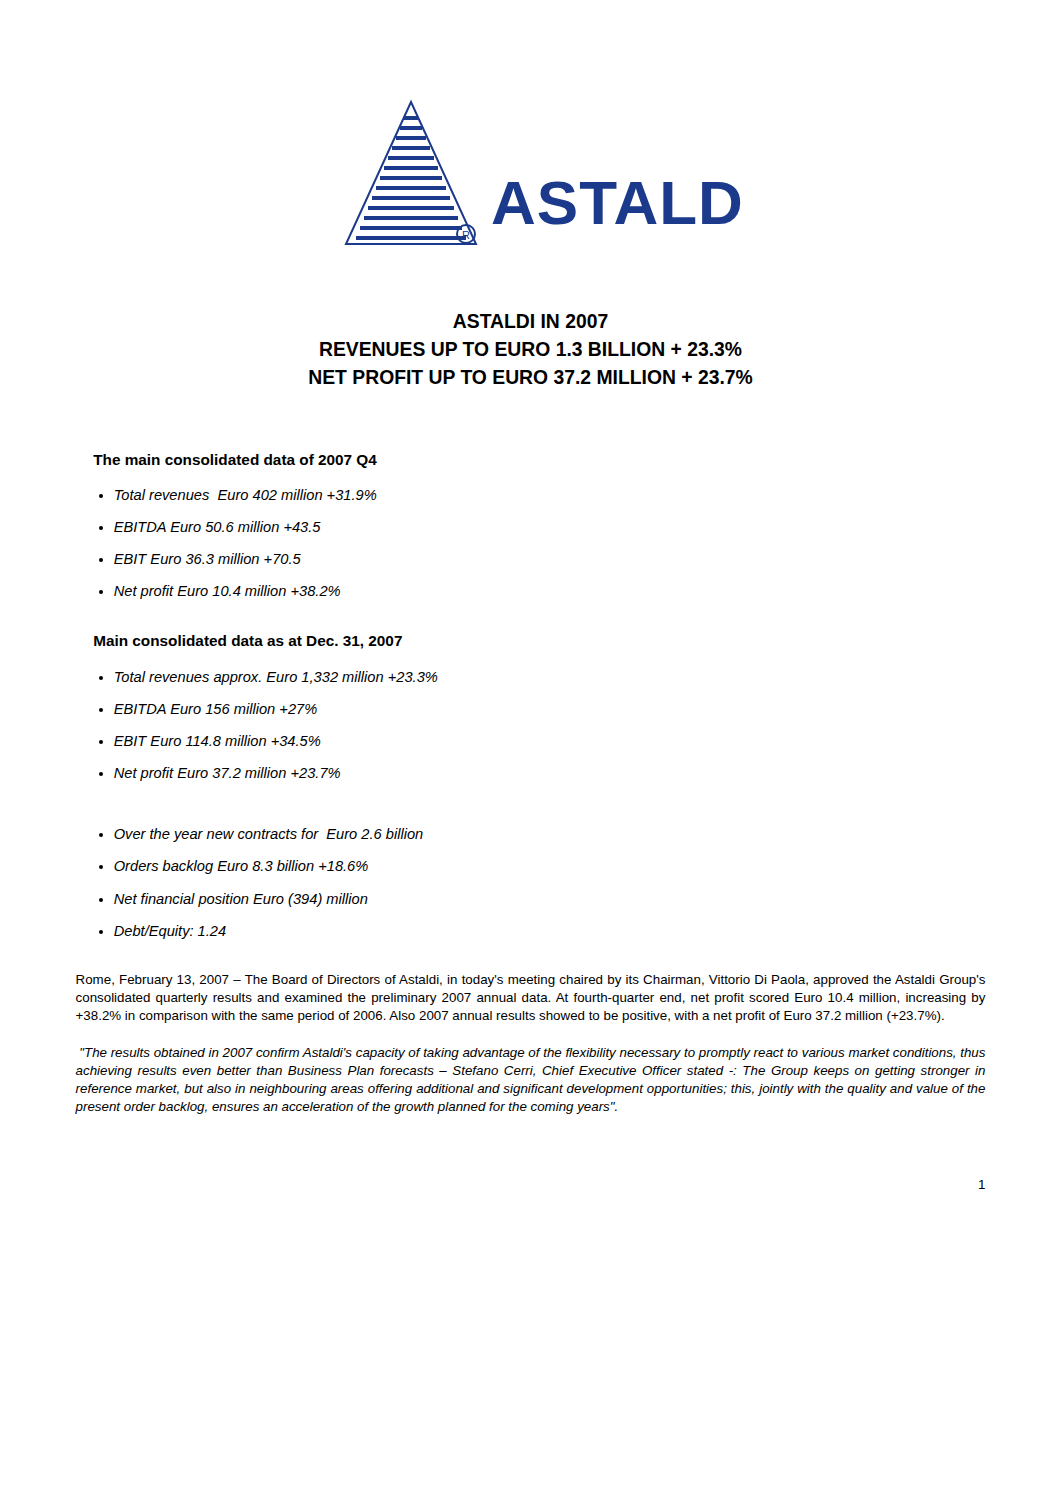R ASTALDI
ASTALDI IN 2007
REVENUES UP TO EURO 1.3 BILLION + 23.3%
NET PROFIT UP TO EURO 37.2 MILLION + 23.7%
The main consolidated data of 2007 Q4
Total revenues Euro 402 million +31.9%
EBITDA Euro 50.6 million +43.5
EBIT Euro 36.3 million +70.5
Net profit Euro 10.4 million +38.2%
Main consolidated data as at Dec. 31, 2007
Total revenues approx. Euro 1,332 million +23.3%
EBITDA Euro 156 million +27%
EBIT Euro 114.8 million +34.5%
Net profit Euro 37.2 million +23.7%
Over the year new contracts for Euro 2.6 billion
Orders backlog Euro 8.3 billion +18.6%
Net financial position Euro (394) million
Debt/Equity: 1.24
Rome, February 13, 2007 – The Board of Directors of Astaldi, in today's meeting chaired by its Chairman, Vittorio Di Paola, approved the Astaldi Group's consolidated quarterly results and examined the preliminary 2007 annual data. At fourth-quarter end, net profit scored Euro 10.4 million, increasing by +38.2% in comparison with the same period of 2006. Also 2007 annual results showed to be positive, with a net profit of Euro 37.2 million (+23.7%).
"The results obtained in 2007 confirm Astaldi's capacity of taking advantage of the flexibility necessary to promptly react to various market conditions, thus achieving results even better than Business Plan forecasts – Stefano Cerri, Chief Executive Officer stated -: The Group keeps on getting stronger in reference market, but also in neighbouring areas offering additional and significant development opportunities; this, jointly with the quality and value of the present order backlog, ensures an acceleration of the growth planned for the coming years".
1